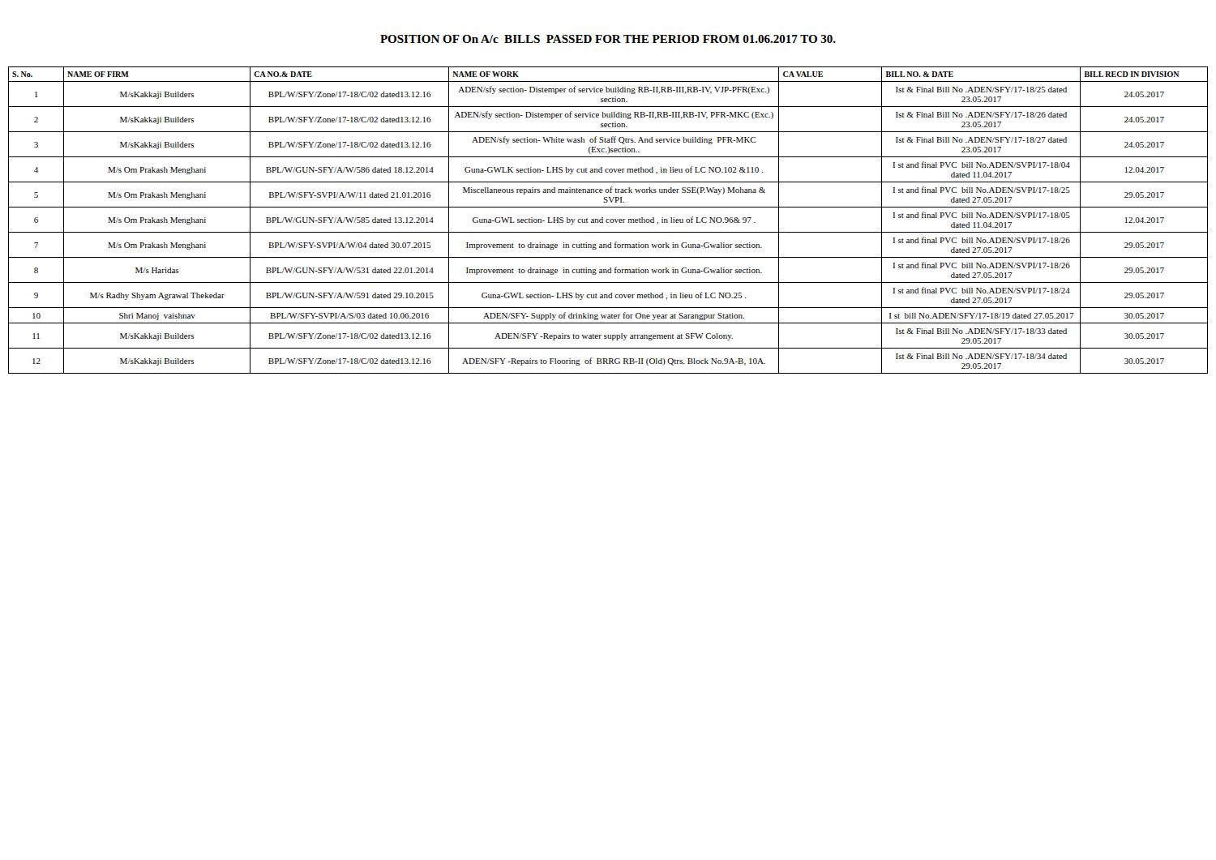POSITION OF On A/c BILLS PASSED FOR THE PERIOD FROM 01.06.2017 TO 30.
| S. No. | NAME OF FIRM | CA NO.& DATE | NAME OF WORK | CA VALUE | BILL NO. & DATE | BILL RECD IN DIVISION |
| --- | --- | --- | --- | --- | --- | --- |
| 1 | M/sKakkaji Builders | BPL/W/SFY/Zone/17-18/C/02 dated13.12.16 | ADEN/sfy section- Distemper of service building RB-II,RB-III,RB-IV, VJP-PFR(Exc.) section. | | Ist & Final Bill No .ADEN/SFY/17-18/25 dated 23.05.2017 | 24.05.2017 |
| 2 | M/sKakkaji Builders | BPL/W/SFY/Zone/17-18/C/02 dated13.12.16 | ADEN/sfy section- Distemper of service building RB-II,RB-III,RB-IV, PFR-MKC (Exc.) section. | | Ist & Final Bill No .ADEN/SFY/17-18/26 dated 23.05.2017 | 24.05.2017 |
| 3 | M/sKakkaji Builders | BPL/W/SFY/Zone/17-18/C/02 dated13.12.16 | ADEN/sfy section- White wash of Staff Qtrs. And service building PFR-MKC (Exc.)section.. | | Ist & Final Bill No .ADEN/SFY/17-18/27 dated 23.05.2017 | 24.05.2017 |
| 4 | M/s Om Prakash Menghani | BPL/W/GUN-SFY/A/W/586 dated 18.12.2014 | Guna-GWLK section- LHS by cut and cover method , in lieu of LC NO.102 &110 . | | I st and final PVC bill No.ADEN/SVPI/17-18/04 dated 11.04.2017 | 12.04.2017 |
| 5 | M/s Om Prakash Menghani | BPL/W/SFY-SVPI/A/W/11 dated 21.01.2016 | Miscellaneous repairs and maintenance of track works under SSE(P.Way) Mohana & SVPI. | | I st and final PVC bill No.ADEN/SVPI/17-18/25 dated 27.05.2017 | 29.05.2017 |
| 6 | M/s Om Prakash Menghani | BPL/W/GUN-SFY/A/W/585 dated 13.12.2014 | Guna-GWL section- LHS by cut and cover method , in lieu of LC NO.96& 97 . | | I st and final PVC bill No.ADEN/SVPI/17-18/05 dated 11.04.2017 | 12.04.2017 |
| 7 | M/s Om Prakash Menghani | BPL/W/SFY-SVPI/A/W/04 dated 30.07.2015 | Improvement to drainage in cutting and formation work in Guna-Gwalior section. | | I st and final PVC bill No.ADEN/SVPI/17-18/26 dated 27.05.2017 | 29.05.2017 |
| 8 | M/s Haridas | BPL/W/GUN-SFY/A/W/531 dated 22.01.2014 | Improvement to drainage in cutting and formation work in Guna-Gwalior section. | | I st and final PVC bill No.ADEN/SVPI/17-18/26 dated 27.05.2017 | 29.05.2017 |
| 9 | M/s Radhy Shyam Agrawal Thekedar | BPL/W/GUN-SFY/A/W/591 dated 29.10.2015 | Guna-GWL section- LHS by cut and cover method , in lieu of LC NO.25 . | | I st and final PVC bill No.ADEN/SVPI/17-18/24 dated 27.05.2017 | 29.05.2017 |
| 10 | Shri Manoj vaishnav | BPL/W/SFY-SVPI/A/S/03 dated 10.06.2016 | ADEN/SFY- Supply of drinking water for One year at Sarangpur Station. | | I st bill No.ADEN/SFY/17-18/19 dated 27.05.2017 | 30.05.2017 |
| 11 | M/sKakkaji Builders | BPL/W/SFY/Zone/17-18/C/02 dated13.12.16 | ADEN/SFY -Repairs to water supply arrangement at SFW Colony. | | Ist & Final Bill No .ADEN/SFY/17-18/33 dated 29.05.2017 | 30.05.2017 |
| 12 | M/sKakkaji Builders | BPL/W/SFY/Zone/17-18/C/02 dated13.12.16 | ADEN/SFY -Repairs to Flooring of BRRG RB-II (Old) Qtrs. Block No.9A-B, 10A. | | Ist & Final Bill No .ADEN/SFY/17-18/34 dated 29.05.2017 | 30.05.2017 |